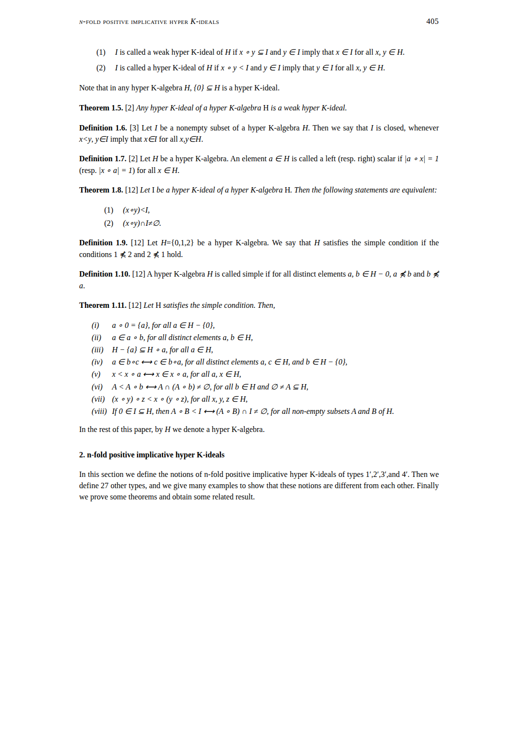n-fold positive implicative hyper K-ideals 405
(1) I is called a weak hyper K-ideal of H if x ∘ y ⊆ I and y ∈ I imply that x ∈ I for all x, y ∈ H.
(2) I is called a hyper K-ideal of H if x ∘ y < I and y ∈ I imply that y ∈ I for all x, y ∈ H.
Note that in any hyper K-algebra H, {0} ⊆ H is a hyper K-ideal.
Theorem 1.5. [2] Any hyper K-ideal of a hyper K-algebra H is a weak hyper K-ideal.
Definition 1.6. [3] Let I be a nonempty subset of a hyper K-algebra H. Then we say that I is closed, whenever x<y, y∈I imply that x∈I for all x,y∈H.
Definition 1.7. [2] Let H be a hyper K-algebra. An element a ∈ H is called a left (resp. right) scalar if |a ∘ x| = 1 (resp. |x ∘ a| = 1) for all x ∈ H.
Theorem 1.8. [12] Let I be a hyper K-ideal of a hyper K-algebra H. Then the following statements are equivalent:
(1)(x∘y)<I,
(2)(x∘y)∩I≠∅.
Definition 1.9. [12] Let H={0,1,2} be a hyper K-algebra. We say that H satisfies the simple condition if the conditions 1 ⋠ 2 and 2 ⋠ 1 hold.
Definition 1.10. [12] A hyper K-algebra H is called simple if for all distinct elements a, b ∈ H − 0, a ⋠ b and b ⋠ a.
Theorem 1.11. [12] Let H satisfies the simple condition. Then,
(i) a ∘ 0 = {a}, for all a ∈ H − {0},
(ii) a ∈ a ∘ b, for all distinct elements a, b ∈ H,
(iii) H − {a} ⊆ H ∘ a, for all a ∈ H,
(iv) a ∈ b∘c ⟷ c ∈ b∘a, for all distinct elements a, c ∈ H, and b ∈ H − {0},
(v) x < x ∘ a ⟷ x ∈ x ∘ a, for all a, x ∈ H,
(vi) A < A ∘ b ⟷ A ∩ (A ∘ b) ≠ ∅, for all b ∈ H and ∅ ≠ A ⊆ H,
(vii)(x ∘ y) ∘ z < x ∘ (y ∘ z), for all x, y, z ∈ H,
(viii) If 0 ∈ I ⊆ H, then A ∘ B < I ⟷ (A ∘ B) ∩ I ≠ ∅, for all non-empty subsets A and B of H.
In the rest of this paper, by H we denote a hyper K-algebra.
2. n-fold positive implicative hyper K-ideals
In this section we define the notions of n-fold positive implicative hyper K-ideals of types 1′,2′,3′,and 4′. Then we define 27 other types, and we give many examples to show that these notions are different from each other. Finally we prove some theorems and obtain some related result.